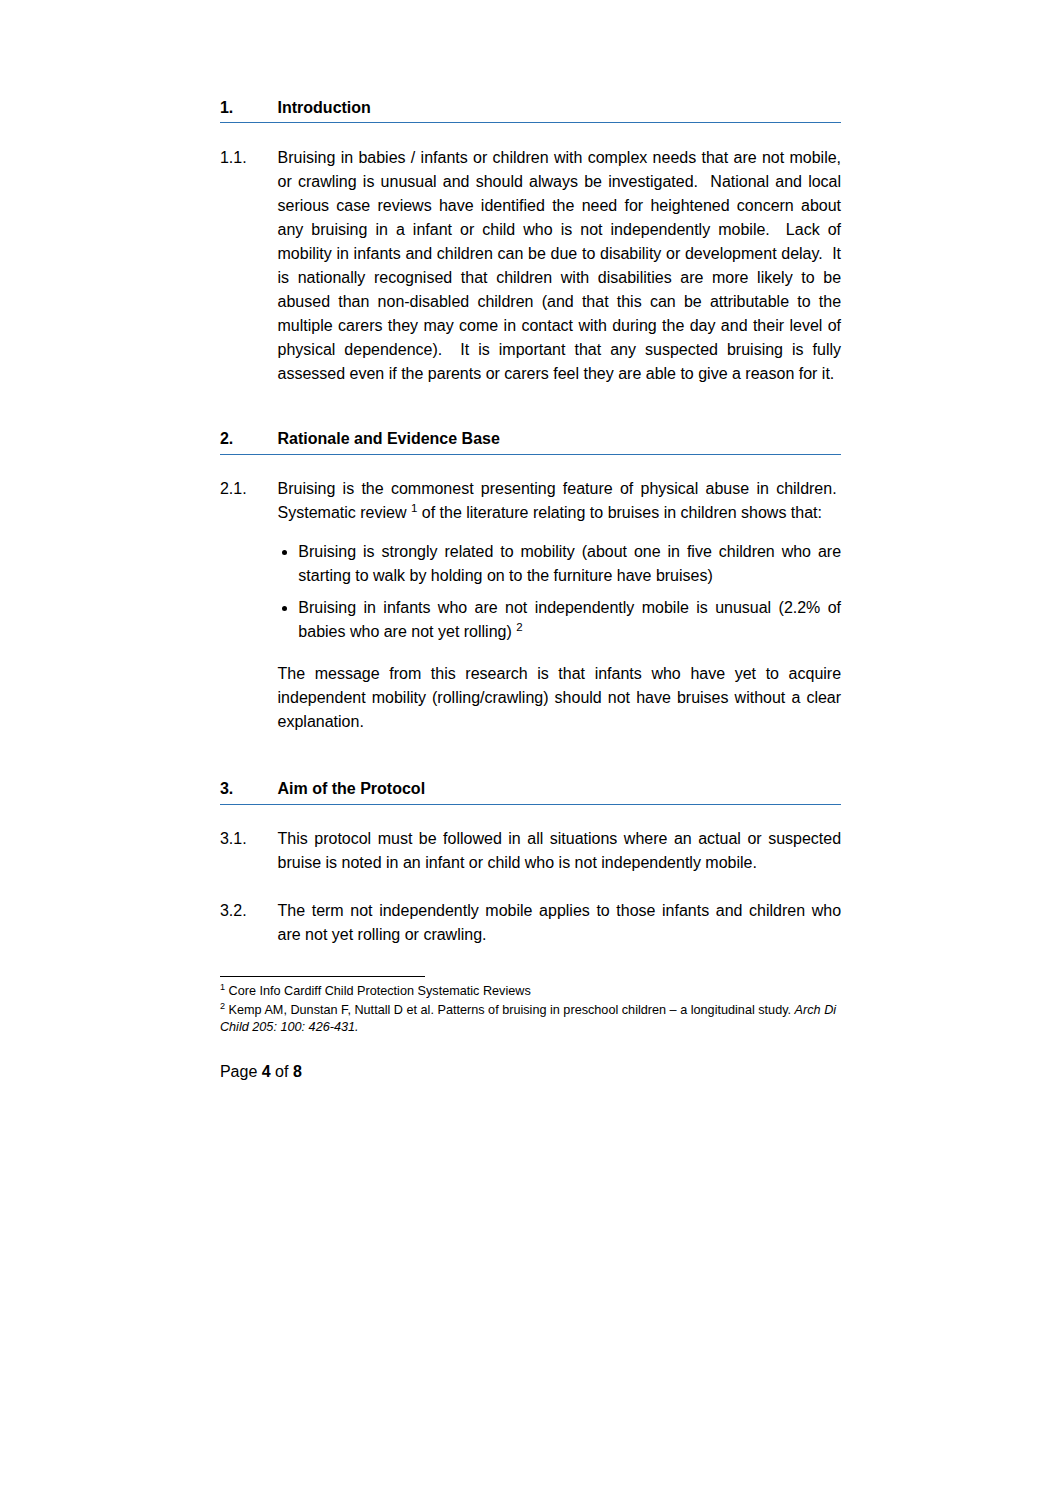1. Introduction
1.1. Bruising in babies / infants or children with complex needs that are not mobile, or crawling is unusual and should always be investigated. National and local serious case reviews have identified the need for heightened concern about any bruising in a infant or child who is not independently mobile. Lack of mobility in infants and children can be due to disability or development delay. It is nationally recognised that children with disabilities are more likely to be abused than non-disabled children (and that this can be attributable to the multiple carers they may come in contact with during the day and their level of physical dependence). It is important that any suspected bruising is fully assessed even if the parents or carers feel they are able to give a reason for it.
2. Rationale and Evidence Base
2.1. Bruising is the commonest presenting feature of physical abuse in children. Systematic review 1 of the literature relating to bruises in children shows that:
Bruising is strongly related to mobility (about one in five children who are starting to walk by holding on to the furniture have bruises)
Bruising in infants who are not independently mobile is unusual (2.2% of babies who are not yet rolling) 2
The message from this research is that infants who have yet to acquire independent mobility (rolling/crawling) should not have bruises without a clear explanation.
3. Aim of the Protocol
3.1. This protocol must be followed in all situations where an actual or suspected bruise is noted in an infant or child who is not independently mobile.
3.2. The term not independently mobile applies to those infants and children who are not yet rolling or crawling.
1 Core Info Cardiff Child Protection Systematic Reviews
2 Kemp AM, Dunstan F, Nuttall D et al. Patterns of bruising in preschool children – a longitudinal study. Arch Di Child 205: 100: 426-431.
Page 4 of 8